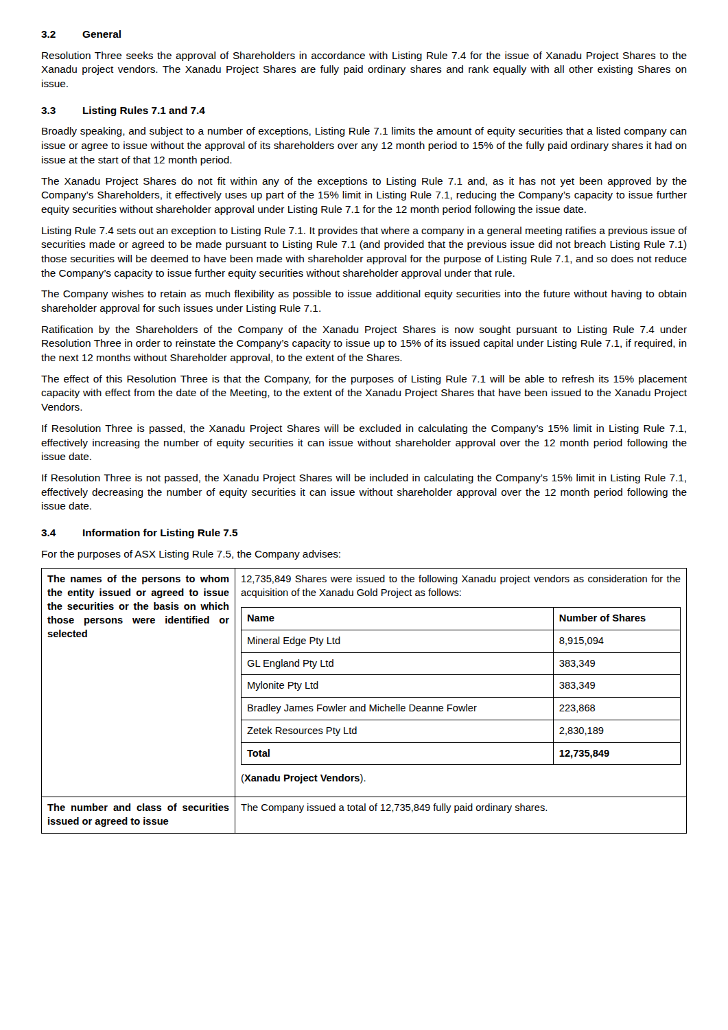3.2 General
Resolution Three seeks the approval of Shareholders in accordance with Listing Rule 7.4 for the issue of Xanadu Project Shares to the Xanadu project vendors. The Xanadu Project Shares are fully paid ordinary shares and rank equally with all other existing Shares on issue.
3.3 Listing Rules 7.1 and 7.4
Broadly speaking, and subject to a number of exceptions, Listing Rule 7.1 limits the amount of equity securities that a listed company can issue or agree to issue without the approval of its shareholders over any 12 month period to 15% of the fully paid ordinary shares it had on issue at the start of that 12 month period.
The Xanadu Project Shares do not fit within any of the exceptions to Listing Rule 7.1 and, as it has not yet been approved by the Company’s Shareholders, it effectively uses up part of the 15% limit in Listing Rule 7.1, reducing the Company’s capacity to issue further equity securities without shareholder approval under Listing Rule 7.1 for the 12 month period following the issue date.
Listing Rule 7.4 sets out an exception to Listing Rule 7.1. It provides that where a company in a general meeting ratifies a previous issue of securities made or agreed to be made pursuant to Listing Rule 7.1 (and provided that the previous issue did not breach Listing Rule 7.1) those securities will be deemed to have been made with shareholder approval for the purpose of Listing Rule 7.1, and so does not reduce the Company’s capacity to issue further equity securities without shareholder approval under that rule.
The Company wishes to retain as much flexibility as possible to issue additional equity securities into the future without having to obtain shareholder approval for such issues under Listing Rule 7.1.
Ratification by the Shareholders of the Company of the Xanadu Project Shares is now sought pursuant to Listing Rule 7.4 under Resolution Three in order to reinstate the Company’s capacity to issue up to 15% of its issued capital under Listing Rule 7.1, if required, in the next 12 months without Shareholder approval, to the extent of the Shares.
The effect of this Resolution Three is that the Company, for the purposes of Listing Rule 7.1 will be able to refresh its 15% placement capacity with effect from the date of the Meeting, to the extent of the Xanadu Project Shares that have been issued to the Xanadu Project Vendors.
If Resolution Three is passed, the Xanadu Project Shares will be excluded in calculating the Company’s 15% limit in Listing Rule 7.1, effectively increasing the number of equity securities it can issue without shareholder approval over the 12 month period following the issue date.
If Resolution Three is not passed, the Xanadu Project Shares will be included in calculating the Company’s 15% limit in Listing Rule 7.1, effectively decreasing the number of equity securities it can issue without shareholder approval over the 12 month period following the issue date.
3.4 Information for Listing Rule 7.5
For the purposes of ASX Listing Rule 7.5, the Company advises:
| The names of the persons to whom the entity issued or agreed to issue the securities or the basis on which those persons were identified or selected | 12,735,849 Shares were issued to the following Xanadu project vendors as consideration for the acquisition of the Xanadu Gold Project as follows: / Name / Number of Shares / / --- / --- / / Mineral Edge Pty Ltd / 8,915,094 / / GL England Pty Ltd / 383,349 / / Mylonite Pty Ltd / 383,349 / / Bradley James Fowler and Michelle Deanne Fowler / 223,868 / / Zetek Resources Pty Ltd / 2,830,189 / / Total / 12,735,849 / ( Xanadu Project Vendors ). |
| The number and class of securities issued or agreed to issue | The Company issued a total of 12,735,849 fully paid ordinary shares. |